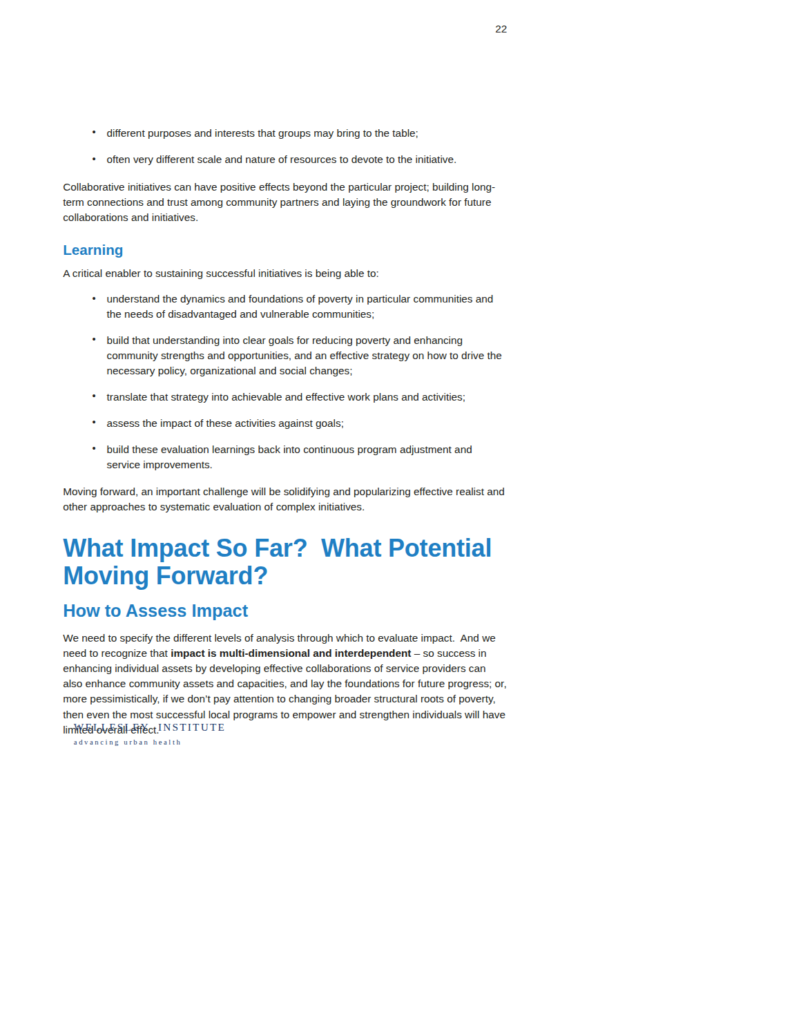22
different purposes and interests that groups may bring to the table;
often very different scale and nature of resources to devote to the initiative.
Collaborative initiatives can have positive effects beyond the particular project; building long-term connections and trust among community partners and laying the groundwork for future collaborations and initiatives.
Learning
A critical enabler to sustaining successful initiatives is being able to:
understand the dynamics and foundations of poverty in particular communities and the needs of disadvantaged and vulnerable communities;
build that understanding into clear goals for reducing poverty and enhancing community strengths and opportunities, and an effective strategy on how to drive the necessary policy, organizational and social changes;
translate that strategy into achievable and effective work plans and activities;
assess the impact of these activities against goals;
build these evaluation learnings back into continuous program adjustment and service improvements.
Moving forward, an important challenge will be solidifying and popularizing effective realist and other approaches to systematic evaluation of complex initiatives.
What Impact So Far? What Potential Moving Forward?
How to Assess Impact
We need to specify the different levels of analysis through which to evaluate impact. And we need to recognize that impact is multi-dimensional and interdependent – so success in enhancing individual assets by developing effective collaborations of service providers can also enhance community assets and capacities, and lay the foundations for future progress; or, more pessimistically, if we don’t pay attention to changing broader structural roots of poverty, then even the most successful local programs to empower and strengthen individuals will have limited overall effect.
WELLESLEY INSTITUTE
advancing urban health